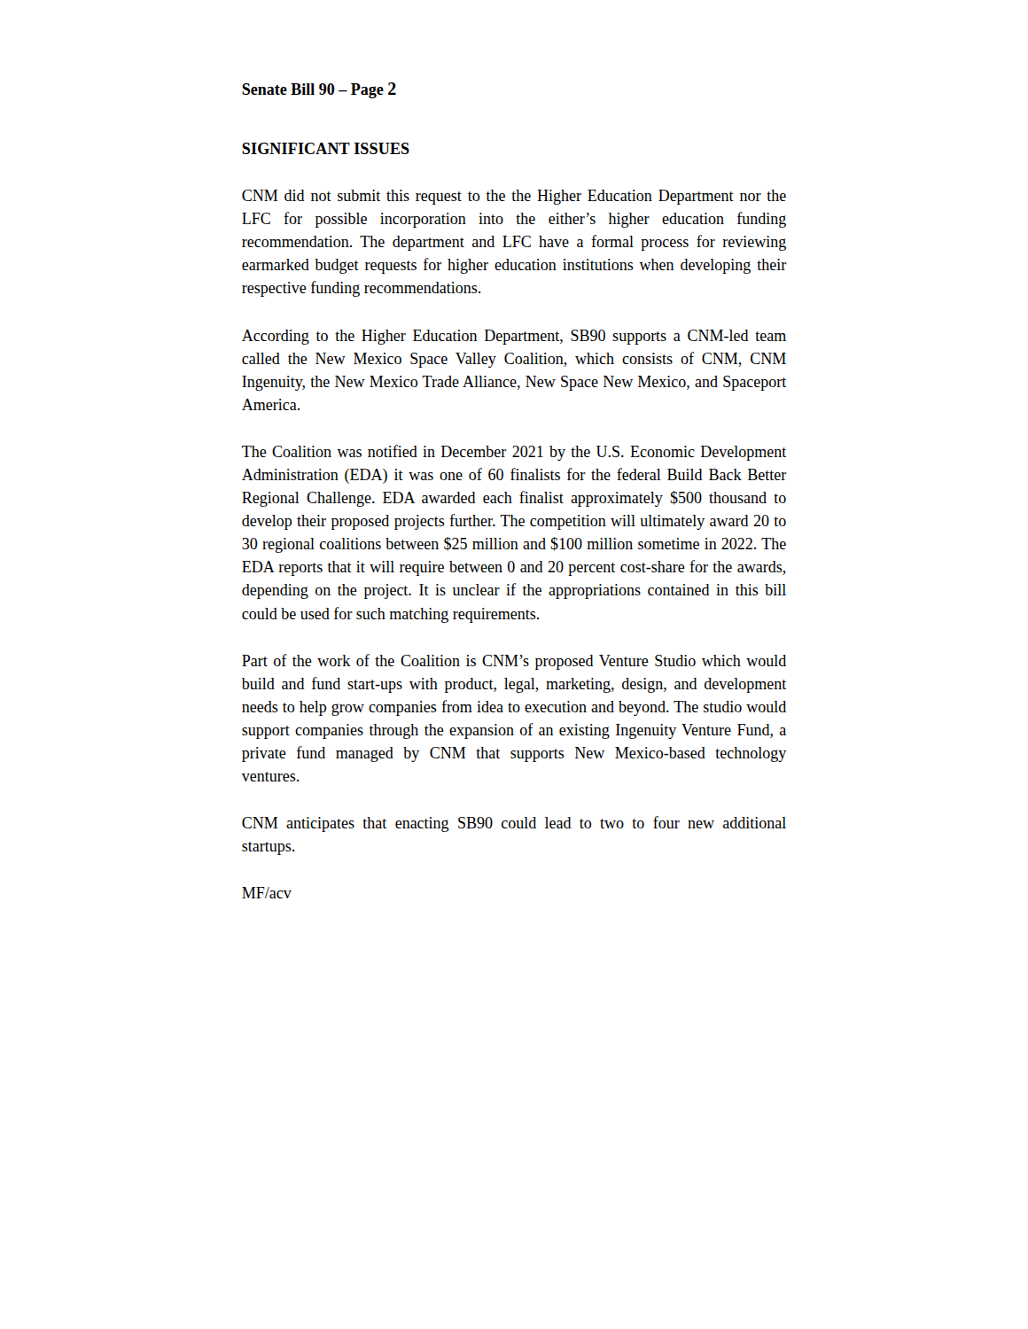Senate Bill 90 – Page 2
SIGNIFICANT ISSUES
CNM did not submit this request to the the Higher Education Department nor the LFC for possible incorporation into the either’s higher education funding recommendation. The department and LFC have a formal process for reviewing earmarked budget requests for higher education institutions when developing their respective funding recommendations.
According to the Higher Education Department, SB90 supports a CNM-led team called the New Mexico Space Valley Coalition, which consists of CNM, CNM Ingenuity, the New Mexico Trade Alliance, New Space New Mexico, and Spaceport America.
The Coalition was notified in December 2021 by the U.S. Economic Development Administration (EDA) it was one of 60 finalists for the federal Build Back Better Regional Challenge. EDA awarded each finalist approximately $500 thousand to develop their proposed projects further. The competition will ultimately award 20 to 30 regional coalitions between $25 million and $100 million sometime in 2022. The EDA reports that it will require between 0 and 20 percent cost-share for the awards, depending on the project. It is unclear if the appropriations contained in this bill could be used for such matching requirements.
Part of the work of the Coalition is CNM’s proposed Venture Studio which would build and fund start-ups with product, legal, marketing, design, and development needs to help grow companies from idea to execution and beyond. The studio would support companies through the expansion of an existing Ingenuity Venture Fund, a private fund managed by CNM that supports New Mexico-based technology ventures.
CNM anticipates that enacting SB90 could lead to two to four new additional startups.
MF/acv